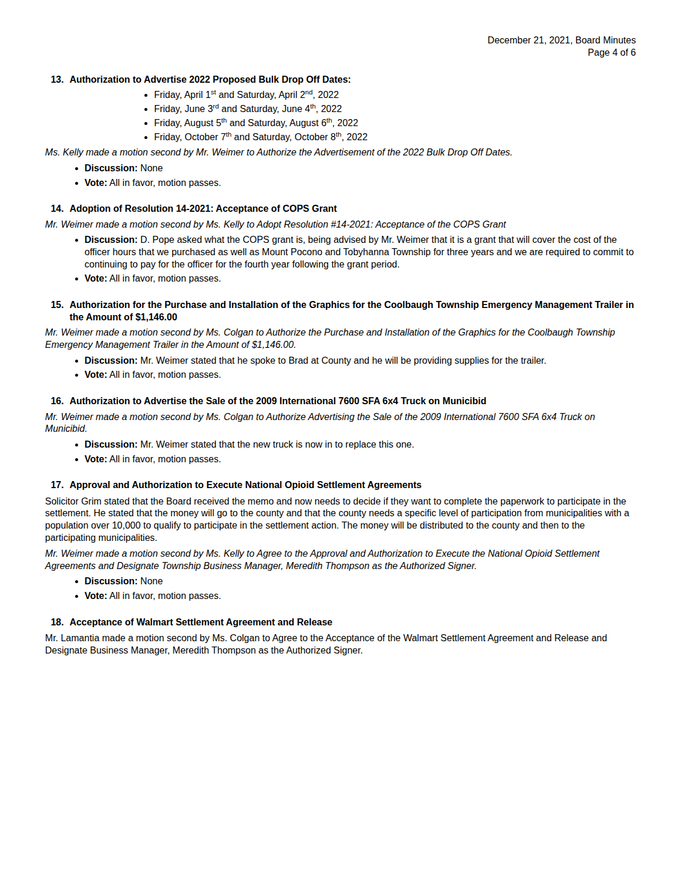December 21, 2021, Board Minutes
Page 4 of 6
Authorization to Advertise 2022 Proposed Bulk Drop Off Dates:
Friday, April 1st and Saturday, April 2nd, 2022
Friday, June 3rd and Saturday, June 4th, 2022
Friday, August 5th and Saturday, August 6th, 2022
Friday, October 7th and Saturday, October 8th, 2022
Ms. Kelly made a motion second by Mr. Weimer to Authorize the Advertisement of the 2022 Bulk Drop Off Dates.
Discussion: None
Vote: All in favor, motion passes.
Adoption of Resolution 14-2021: Acceptance of COPS Grant
Mr. Weimer made a motion second by Ms. Kelly to Adopt Resolution #14-2021: Acceptance of the COPS Grant
Discussion: D. Pope asked what the COPS grant is, being advised by Mr. Weimer that it is a grant that will cover the cost of the officer hours that we purchased as well as Mount Pocono and Tobyhanna Township for three years and we are required to commit to continuing to pay for the officer for the fourth year following the grant period.
Vote: All in favor, motion passes.
Authorization for the Purchase and Installation of the Graphics for the Coolbaugh Township Emergency Management Trailer in the Amount of $1,146.00
Mr. Weimer made a motion second by Ms. Colgan to Authorize the Purchase and Installation of the Graphics for the Coolbaugh Township Emergency Management Trailer in the Amount of $1,146.00.
Discussion: Mr. Weimer stated that he spoke to Brad at County and he will be providing supplies for the trailer.
Vote: All in favor, motion passes.
Authorization to Advertise the Sale of the 2009 International 7600 SFA 6x4 Truck on Municibid
Mr. Weimer made a motion second by Ms. Colgan to Authorize Advertising the Sale of the 2009 International 7600 SFA 6x4 Truck on Municibid.
Discussion: Mr. Weimer stated that the new truck is now in to replace this one.
Vote: All in favor, motion passes.
Approval and Authorization to Execute National Opioid Settlement Agreements
Solicitor Grim stated that the Board received the memo and now needs to decide if they want to complete the paperwork to participate in the settlement. He stated that the money will go to the county and that the county needs a specific level of participation from municipalities with a population over 10,000 to qualify to participate in the settlement action. The money will be distributed to the county and then to the participating municipalities.
Mr. Weimer made a motion second by Ms. Kelly to Agree to the Approval and Authorization to Execute the National Opioid Settlement Agreements and Designate Township Business Manager, Meredith Thompson as the Authorized Signer.
Discussion: None
Vote: All in favor, motion passes.
Acceptance of Walmart Settlement Agreement and Release
Mr. Lamantia made a motion second by Ms. Colgan to Agree to the Acceptance of the Walmart Settlement Agreement and Release and Designate Business Manager, Meredith Thompson as the Authorized Signer.